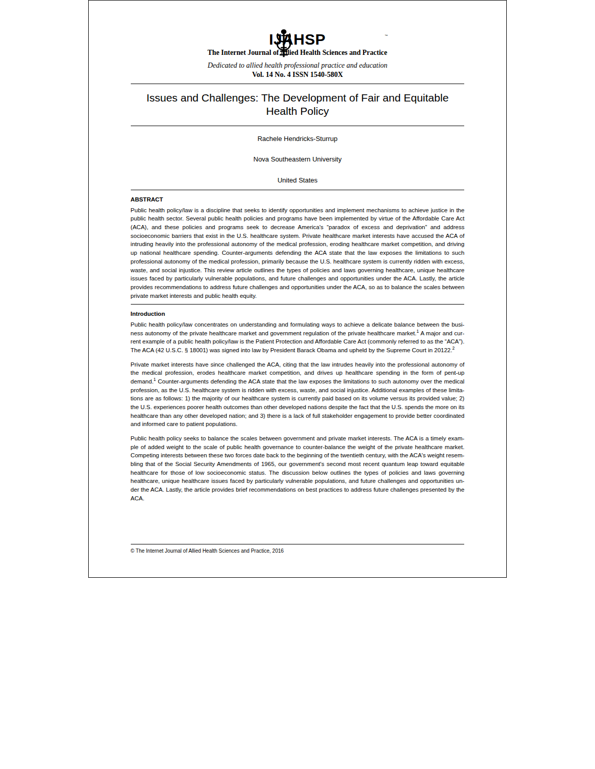IJAHSP ™ The Internet Journal of Allied Health Sciences and Practice
Dedicated to allied health professional practice and education
Vol. 14 No. 4 ISSN 1540-580X
Issues and Challenges: The Development of Fair and Equitable Health Policy
Rachele Hendricks-Sturrup
Nova Southeastern University
United States
ABSTRACT
Public health policy/law is a discipline that seeks to identify opportunities and implement mechanisms to achieve justice in the public health sector. Several public health policies and programs have been implemented by virtue of the Affordable Care Act (ACA), and these policies and programs seek to decrease America's “paradox of excess and deprivation” and address socioeconomic barriers that exist in the U.S. healthcare system. Private healthcare market interests have accused the ACA of intruding heavily into the professional autonomy of the medical profession, eroding healthcare market competition, and driving up national healthcare spending. Counter-arguments defending the ACA state that the law exposes the limitations to such professional autonomy of the medical profession, primarily because the U.S. healthcare system is currently ridden with excess, waste, and social injustice. This review article outlines the types of policies and laws governing healthcare, unique healthcare issues faced by particularly vulnerable populations, and future challenges and opportunities under the ACA. Lastly, the article provides recommendations to address future challenges and opportunities under the ACA, so as to balance the scales between private market interests and public health equity.
Introduction
Public health policy/law concentrates on understanding and formulating ways to achieve a delicate balance between the business autonomy of the private healthcare market and government regulation of the private healthcare market.1 A major and current example of a public health policy/law is the Patient Protection and Affordable Care Act (commonly referred to as the “ACA”). The ACA (42 U.S.C. § 18001) was signed into law by President Barack Obama and upheld by the Supreme Court in 20122.2
Private market interests have since challenged the ACA, citing that the law intrudes heavily into the professional autonomy of the medical profession, erodes healthcare market competition, and drives up healthcare spending in the form of pent-up demand.1 Counter-arguments defending the ACA state that the law exposes the limitations to such autonomy over the medical profession, as the U.S. healthcare system is ridden with excess, waste, and social injustice. Additional examples of these limitations are as follows: 1) the majority of our healthcare system is currently paid based on its volume versus its provided value; 2) the U.S. experiences poorer health outcomes than other developed nations despite the fact that the U.S. spends the more on its healthcare than any other developed nation; and 3) there is a lack of full stakeholder engagement to provide better coordinated and informed care to patient populations.
Public health policy seeks to balance the scales between government and private market interests. The ACA is a timely example of added weight to the scale of public health governance to counter-balance the weight of the private healthcare market. Competing interests between these two forces date back to the beginning of the twentieth century, with the ACA's weight resembling that of the Social Security Amendments of 1965, our government's second most recent quantum leap toward equitable healthcare for those of low socioeconomic status. The discussion below outlines the types of policies and laws governing healthcare, unique healthcare issues faced by particularly vulnerable populations, and future challenges and opportunities under the ACA. Lastly, the article provides brief recommendations on best practices to address future challenges presented by the ACA.
© The Internet Journal of Allied Health Sciences and Practice, 2016